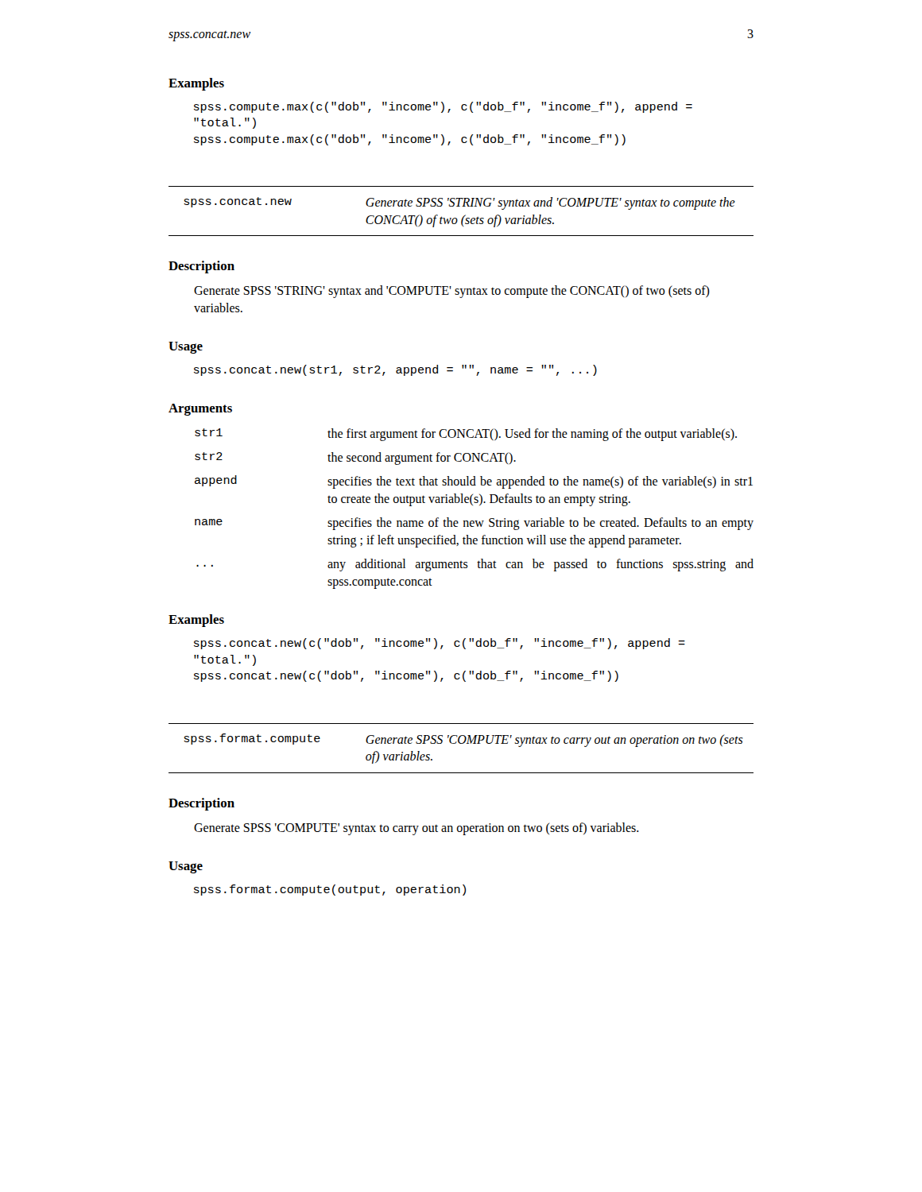spss.concat.new 3
Examples
spss.compute.max(c("dob", "income"), c("dob_f", "income_f"), append = "total.")
spss.compute.max(c("dob", "income"), c("dob_f", "income_f"))
spss.concat.new
Generate SPSS 'STRING' syntax and 'COMPUTE' syntax to compute the CONCAT() of two (sets of) variables.
Description
Generate SPSS 'STRING' syntax and 'COMPUTE' syntax to compute the CONCAT() of two (sets of) variables.
Usage
spss.concat.new(str1, str2, append = "", name = "", ...)
Arguments
str1
the first argument for CONCAT(). Used for the naming of the output variable(s).
str2
the second argument for CONCAT().
append
specifies the text that should be appended to the name(s) of the variable(s) in str1 to create the output variable(s). Defaults to an empty string.
name
specifies the name of the new String variable to be created. Defaults to an empty string ; if left unspecified, the function will use the append parameter.
...
any additional arguments that can be passed to functions spss.string and spss.compute.concat
Examples
spss.concat.new(c("dob", "income"), c("dob_f", "income_f"), append = "total.")
spss.concat.new(c("dob", "income"), c("dob_f", "income_f"))
spss.format.compute
Generate SPSS 'COMPUTE' syntax to carry out an operation on two (sets of) variables.
Description
Generate SPSS 'COMPUTE' syntax to carry out an operation on two (sets of) variables.
Usage
spss.format.compute(output, operation)